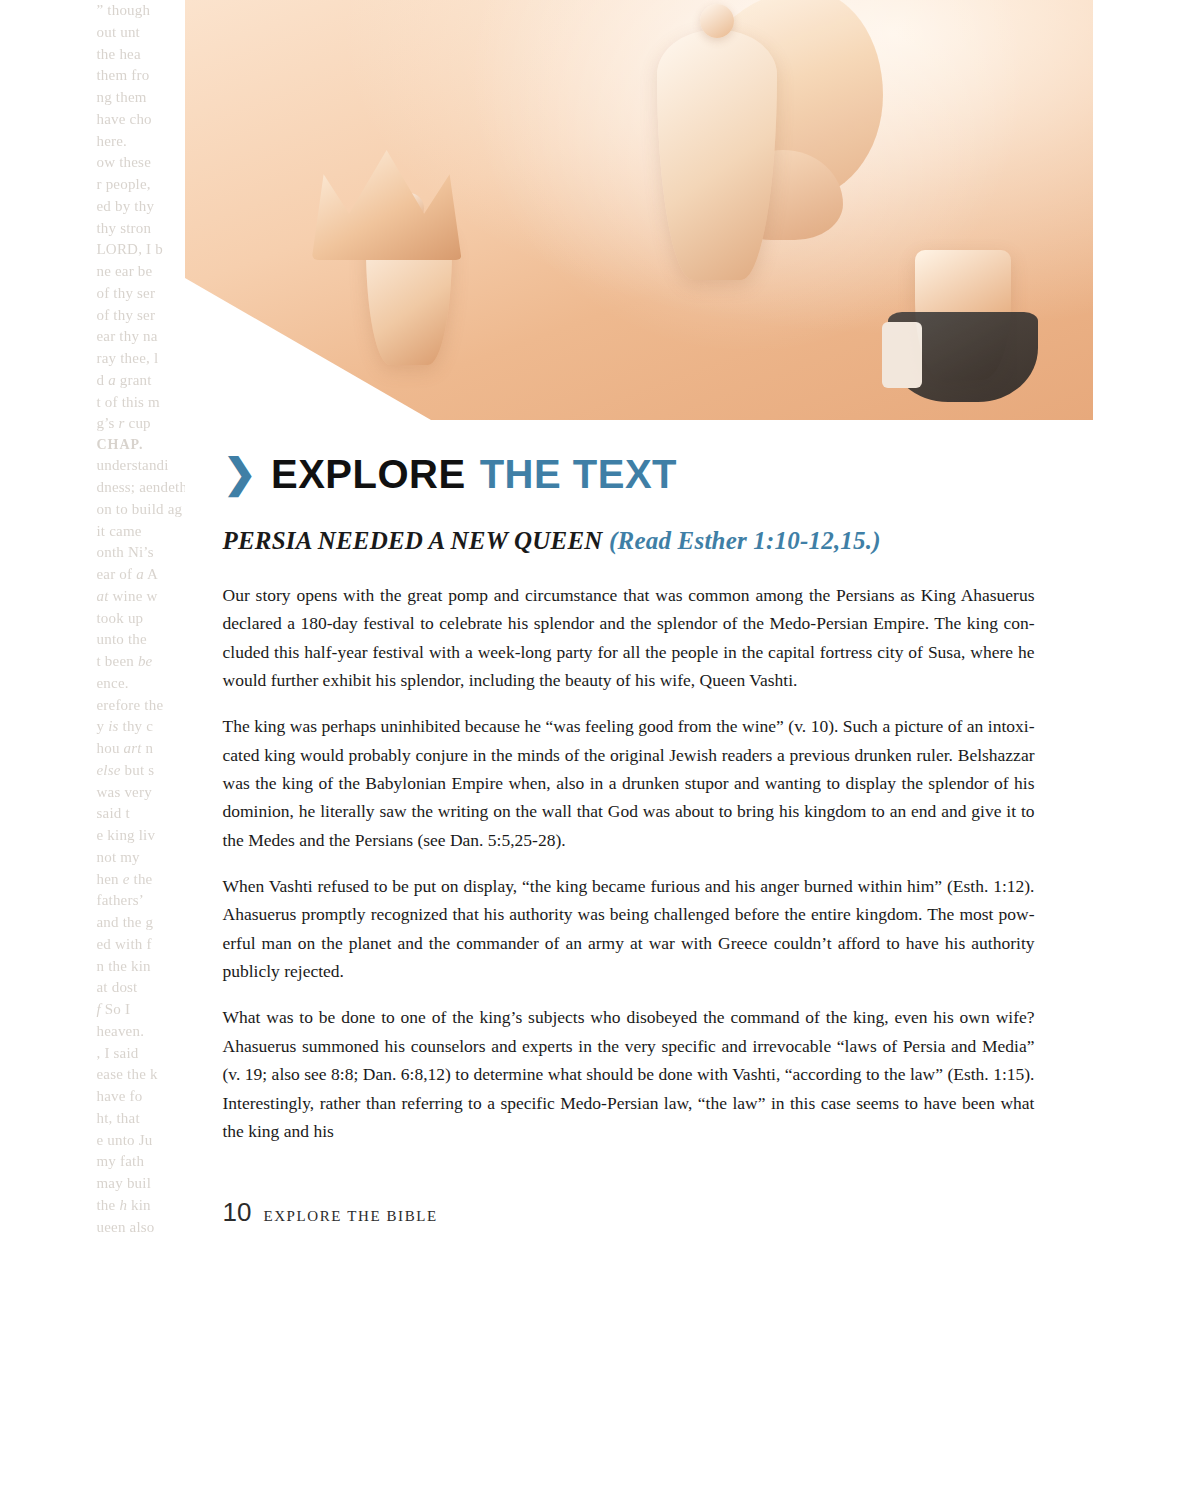” though
out unt
the hea
them fro
ng them
have cho
here.
ow these
r people,
ed by thy
thy stron
LORD, I b
ne ear be
of thy ser
of thy ser
ear thy na
ray thee, l
d a grant
t of this m
g’s r cup
CHAP.
understandi
dness; aendeth
on to build ag
it came
onth Ni’s
ear of a A
at wine w
took up
unto the
t been be
ence.
erefore the
y is thy c
hou art n
else but s
was very
said t
e king liv
not my
hen e the
fathers’
and the g
ed with f
n the kin
at dost
f So I
heaven.
, I said
ease the k
have fo
ht, that
e unto Ju
my fath
may buil
the h kin
ueen also
❯ EXPLORE THE TEXT
PERSIA NEEDED A NEW QUEEN (Read Esther 1:10-12,15.)
Our story opens with the great pomp and circumstance that was common among the Persians as King Ahasuerus declared a 180-day festival to celebrate his splendor and the splendor of the Medo-Persian Empire. The king concluded this half-year festival with a week-long party for all the people in the capital fortress city of Susa, where he would further exhibit his splendor, including the beauty of his wife, Queen Vashti.
The king was perhaps uninhibited because he “was feeling good from the wine” (v. 10). Such a picture of an intoxicated king would probably conjure in the minds of the original Jewish readers a previous drunken ruler. Belshazzar was the king of the Babylonian Empire when, also in a drunken stupor and wanting to display the splendor of his dominion, he literally saw the writing on the wall that God was about to bring his kingdom to an end and give it to the Medes and the Persians (see Dan. 5:5,25-28).
When Vashti refused to be put on display, “the king became furious and his anger burned within him” (Esth. 1:12). Ahasuerus promptly recognized that his authority was being challenged before the entire kingdom. The most powerful man on the planet and the commander of an army at war with Greece couldn’t afford to have his authority publicly rejected.
What was to be done to one of the king’s subjects who disobeyed the command of the king, even his own wife? Ahasuerus summoned his counselors and experts in the very specific and irrevocable “laws of Persia and Media” (v. 19; also see 8:8; Dan. 6:8,12) to determine what should be done with Vashti, “according to the law” (Esth. 1:15). Interestingly, rather than referring to a specific Medo-Persian law, “the law” in this case seems to have been what the king and his
10 Explore the Bible